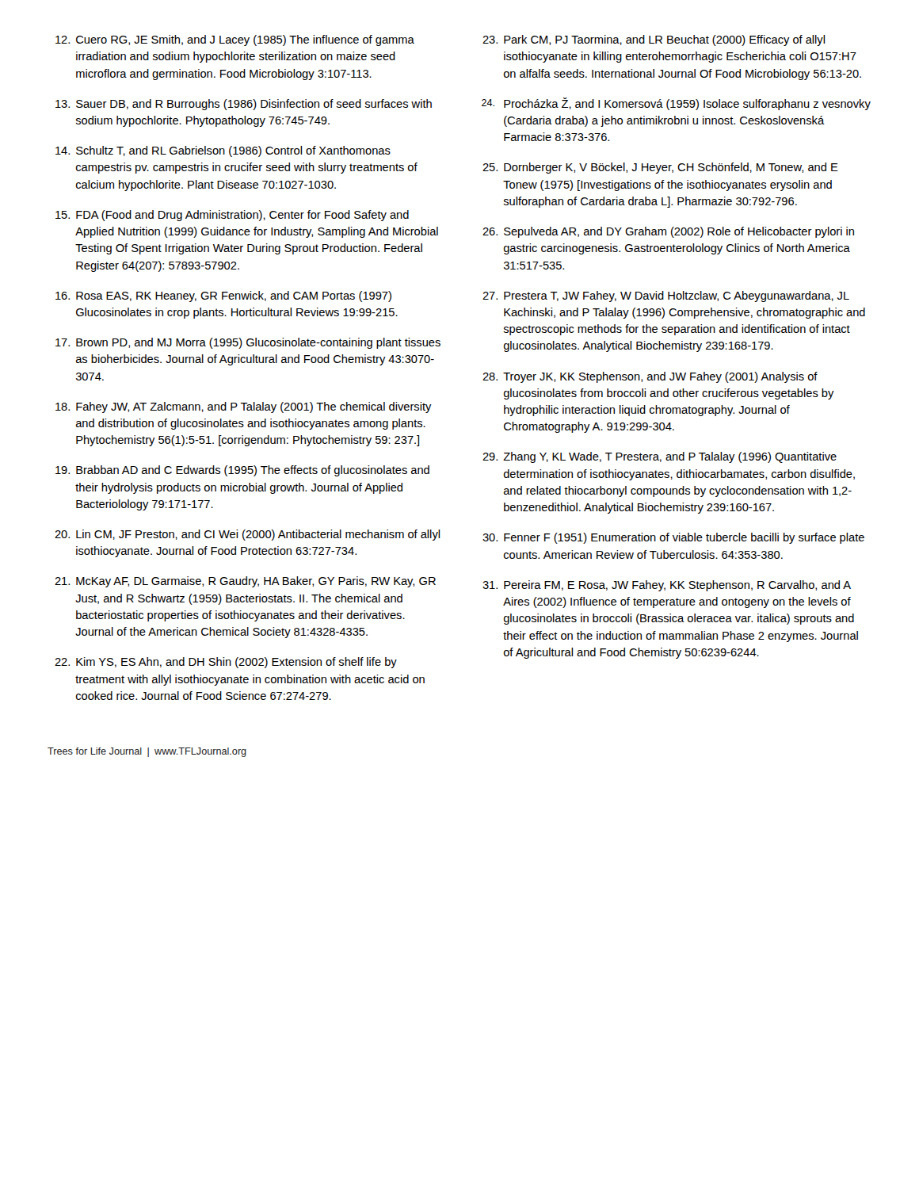12 Cuero RG, JE Smith, and J Lacey (1985) The influence of gamma irradiation and sodium hypochlorite sterilization on maize seed microflora and germination. Food Microbiology 3:107-113.
13 Sauer DB, and R Burroughs (1986) Disinfection of seed surfaces with sodium hypochlorite. Phytopathology 76:745-749.
14 Schultz T, and RL Gabrielson (1986) Control of Xanthomonas campestris pv. campestris in crucifer seed with slurry treatments of calcium hypochlorite. Plant Disease 70:1027-1030.
15 FDA (Food and Drug Administration), Center for Food Safety and Applied Nutrition (1999) Guidance for Industry, Sampling And Microbial Testing Of Spent Irrigation Water During Sprout Production. Federal Register 64(207): 57893-57902.
16 Rosa EAS, RK Heaney, GR Fenwick, and CAM Portas (1997) Glucosinolates in crop plants. Horticultural Reviews 19:99-215.
17 Brown PD, and MJ Morra (1995) Glucosinolate-containing plant tissues as bioherbicides. Journal of Agricultural and Food Chemistry 43:3070-3074.
18 Fahey JW, AT Zalcmann, and P Talalay (2001) The chemical diversity and distribution of glucosinolates and isothiocyanates among plants. Phytochemistry 56(1):5-51. [corrigendum: Phytochemistry 59: 237.]
19 Brabban AD and C Edwards (1995) The effects of glucosinolates and their hydrolysis products on microbial growth. Journal of Applied Bacteriolology 79:171-177.
20 Lin CM, JF Preston, and CI Wei (2000) Antibacterial mechanism of allyl isothiocyanate. Journal of Food Protection 63:727-734.
21 McKay AF, DL Garmaise, R Gaudry, HA Baker, GY Paris, RW Kay, GR Just, and R Schwartz (1959) Bacteriostats. II. The chemical and bacteriostatic properties of isothiocyanates and their derivatives. Journal of the American Chemical Society 81:4328-4335.
22 Kim YS, ES Ahn, and DH Shin (2002) Extension of shelf life by treatment with allyl isothiocyanate in combination with acetic acid on cooked rice. Journal of Food Science 67:274-279.
23 Park CM, PJ Taormina, and LR Beuchat (2000) Efficacy of allyl isothiocyanate in killing enterohemorrhagic Escherichia coli O157:H7 on alfalfa seeds. International Journal Of Food Microbiology 56:13-20.
24 Procházka Ž, and I Komersová (1959) Isolace sulforaphanu z vesnovky (Cardaria draba) a jeho antimikrobni u innost. Ceskoslovenská Farmacie 8:373-376.
25 Dornberger K, V Böckel, J Heyer, CH Schönfeld, M Tonew, and E Tonew (1975) [Investigations of the isothiocyanates erysolin and sulforaphan of Cardaria draba L]. Pharmazie 30:792-796.
26 Sepulveda AR, and DY Graham (2002) Role of Helicobacter pylori in gastric carcinogenesis. Gastroenterolology Clinics of North America 31:517-535.
27 Prestera T, JW Fahey, W David Holtzclaw, C Abeygunawardana, JL Kachinski, and P Talalay (1996) Comprehensive, chromatographic and spectroscopic methods for the separation and identification of intact glucosinolates. Analytical Biochemistry 239:168-179.
28 Troyer JK, KK Stephenson, and JW Fahey (2001) Analysis of glucosinolates from broccoli and other cruciferous vegetables by hydrophilic interaction liquid chromatography. Journal of Chromatography A. 919:299-304.
29 Zhang Y, KL Wade, T Prestera, and P Talalay (1996) Quantitative determination of isothiocyanates, dithiocarbamates, carbon disulfide, and related thiocarbonyl compounds by cyclocondensation with 1,2-benzenedithiol. Analytical Biochemistry 239:160-167.
30 Fenner F (1951) Enumeration of viable tubercle bacilli by surface plate counts. American Review of Tuberculosis. 64:353-380.
31 Pereira FM, E Rosa, JW Fahey, KK Stephenson, R Carvalho, and A Aires (2002) Influence of temperature and ontogeny on the levels of glucosinolates in broccoli (Brassica oleracea var. italica) sprouts and their effect on the induction of mammalian Phase 2 enzymes. Journal of Agricultural and Food Chemistry 50:6239-6244.
Trees for Life Journal|www.TFLJournal.org